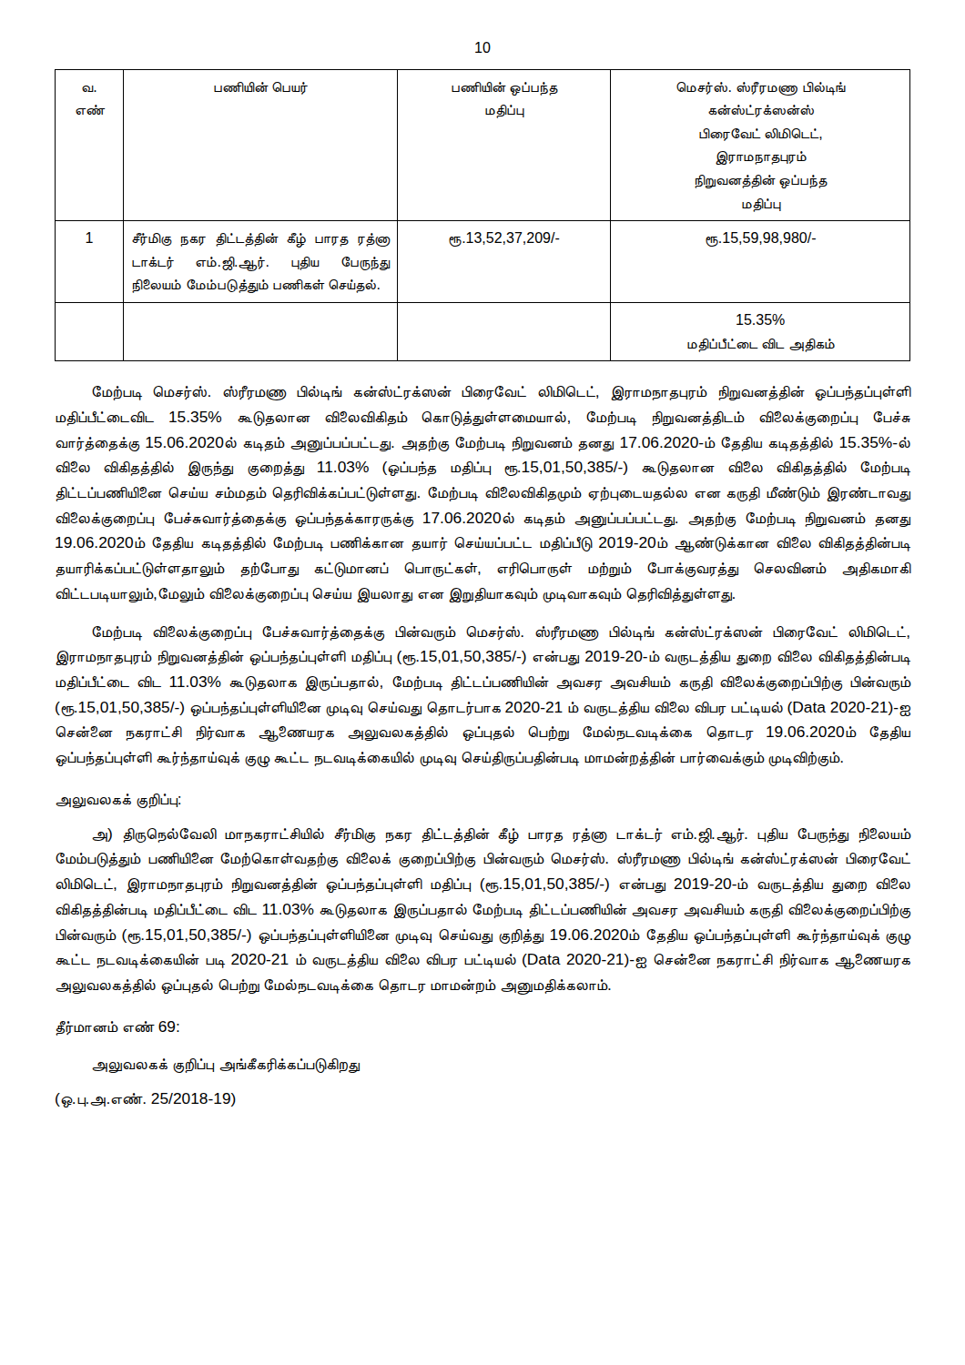10
| வ. எண் | பணியின் பெயர் | பணியின் ஒப்பந்த மதிப்பு | மெசர்ஸ். ஸ்ரீரமணா பில்டிங் கன்ஸ்ட்ரக்ஸன்ஸ் பிரைவேட் லிமிடெட், இராமநாதபுரம் நிறுவனத்தின் ஒப்பந்த மதிப்பு |
| --- | --- | --- | --- |
| 1 | சீர்மிகு நகர திட்டத்தின் கீழ் பாரத ரத்னா டாக்டர் எம்.ஜி.ஆர். புதிய பேருந்து நிலையம் மேம்படுத்தும் பணிகள் செய்தல். | ரூ.13,52,37,209/- | ரூ.15,59,98,980/- |
| | | | 15.35% மதிப்பீட்டை விட அதிகம் |
மேற்படி மெசர்ஸ். ஸ்ரீரமணா பில்டிங் கன்ஸ்ட்ரக்ஸன் பிரைவேட் லிமிடெட், இராமநாதபுரம் நிறுவனத்தின் ஒப்பந்தப்புள்ளி மதிப்பீட்டைவிட 15.35% கூடுதலான விலைவிகிதம் கொடுத்துள்ளமையால், மேற்படி நிறுவனத்திடம் விலைக்குறைப்பு பேச்சு வார்த்தைக்கு 15.06.2020ல் கடிதம் அனுப்பப்பட்டது. அதற்கு மேற்படி நிறுவனம் தனது 17.06.2020-ம் தேதிய கடிதத்தில் 15.35%-ல் விலை விகிதத்தில் இருந்து குறைத்து 11.03% (ஒப்பந்த மதிப்பு ரூ.15,01,50,385/-) கூடுதலான விலை விகிதத்தில் மேற்படி திட்டப்பணியினை செய்ய சம்மதம் தெரிவிக்கப்பட்டுள்ளது. மேற்படி விலைவிகிதமும் ஏற்புடையதல்ல என கருதி மீண்டும் இரண்டாவது விலைக்குறைப்பு பேச்சுவார்த்தைக்கு ஒப்பந்தக்காரருக்கு 17.06.2020ல் கடிதம் அனுப்பப்பட்டது. அதற்கு மேற்படி நிறுவனம் தனது 19.06.2020ம் தேதிய கடிதத்தில் மேற்படி பணிக்கான தயார் செய்யப்பட்ட மதிப்பீடு 2019-20ம் ஆண்டுக்கான விலை விகிதத்தின்படி தயாரிக்கப்பட்டுள்ளதாலும் தற்போது கட்டுமானப் பொருட்கள், எரிபொருள் மற்றும் போக்குவரத்து செலவினம் அதிகமாகி விட்டபடியாலும்,மேலும் விலைக்குறைப்பு செய்ய இயலாது என இறுதியாகவும் முடிவாகவும் தெரிவித்துள்ளது.
மேற்படி விலைக்குறைப்பு பேச்சுவார்த்தைக்கு பின்வரும் மெசர்ஸ். ஸ்ரீரமணா பில்டிங் கன்ஸ்ட்ரக்ஸன் பிரைவேட் லிமிடெட், இராமநாதபுரம் நிறுவனத்தின் ஒப்பந்தப்புள்ளி மதிப்பு (ரூ.15,01,50,385/-) என்பது 2019-20-ம் வருடத்திய துறை விலை விகிதத்தின்படி மதிப்பீட்டை விட 11.03% கூடுதலாக இருப்பதால், மேற்படி திட்டப்பணியின் அவசர அவசியம் கருதி விலைக்குறைப்பிற்கு பின்வரும் (ரூ.15,01,50,385/-) ஒப்பந்தப்புள்ளியினை முடிவு செய்வது தொடர்பாக 2020-21 ம் வருடத்திய விலை விபர பட்டியல் (Data 2020-21)-ஐ சென்னை நகராட்சி நிர்வாக ஆணையரக அலுவலகத்தில் ஒப்புதல் பெற்று மேல்நடவடிக்கை தொடர 19.06.2020ம் தேதிய ஒப்பந்தப்புள்ளி கூர்ந்தாய்வுக் குழு கூட்ட நடவடிக்கையில் முடிவு செய்திருப்பதின்படி மாமன்றத்தின் பார்வைக்கும் முடிவிற்கும்.
அலுவலகக் குறிப்பு:
அ) திருநெல்வேலி மாநகராட்சியில் சீர்மிகு நகர திட்டத்தின் கீழ் பாரத ரத்னா டாக்டர் எம்.ஜி.ஆர். புதிய பேருந்து நிலையம் மேம்படுத்தும் பணியினை மேற்கொள்வதற்கு விலைக் குறைப்பிற்கு பின்வரும் மெசர்ஸ். ஸ்ரீரமணா பில்டிங் கன்ஸ்ட்ரக்ஸன் பிரைவேட் லிமிடெட், இராமநாதபுரம் நிறுவனத்தின் ஒப்பந்தப்புள்ளி மதிப்பு (ரூ.15,01,50,385/-) என்பது 2019-20-ம் வருடத்திய துறை விலை விகிதத்தின்படி மதிப்பீட்டை விட 11.03% கூடுதலாக இருப்பதால் மேற்படி திட்டப்பணியின் அவசர அவசியம் கருதி விலைக்குறைப்பிற்கு பின்வரும் (ரூ.15,01,50,385/-) ஒப்பந்தப்புள்ளியினை முடிவு செய்வது குறித்து 19.06.2020ம் தேதிய ஒப்பந்தப்புள்ளி கூர்ந்தாய்வுக் குழு கூட்ட நடவடிக்கையின் படி 2020-21 ம் வருடத்திய விலை விபர பட்டியல் (Data 2020-21)-ஐ சென்னை நகராட்சி நிர்வாக ஆணையரக அலுவலகத்தில் ஒப்புதல் பெற்று மேல்நடவடிக்கை தொடர மாமன்றம் அனுமதிக்கலாம்.
தீர்மானம் எண் 69:
அலுவலகக் குறிப்பு அங்கீகரிக்கப்படுகிறது
(ஒ.பு.அ.எண். 25/2018-19)